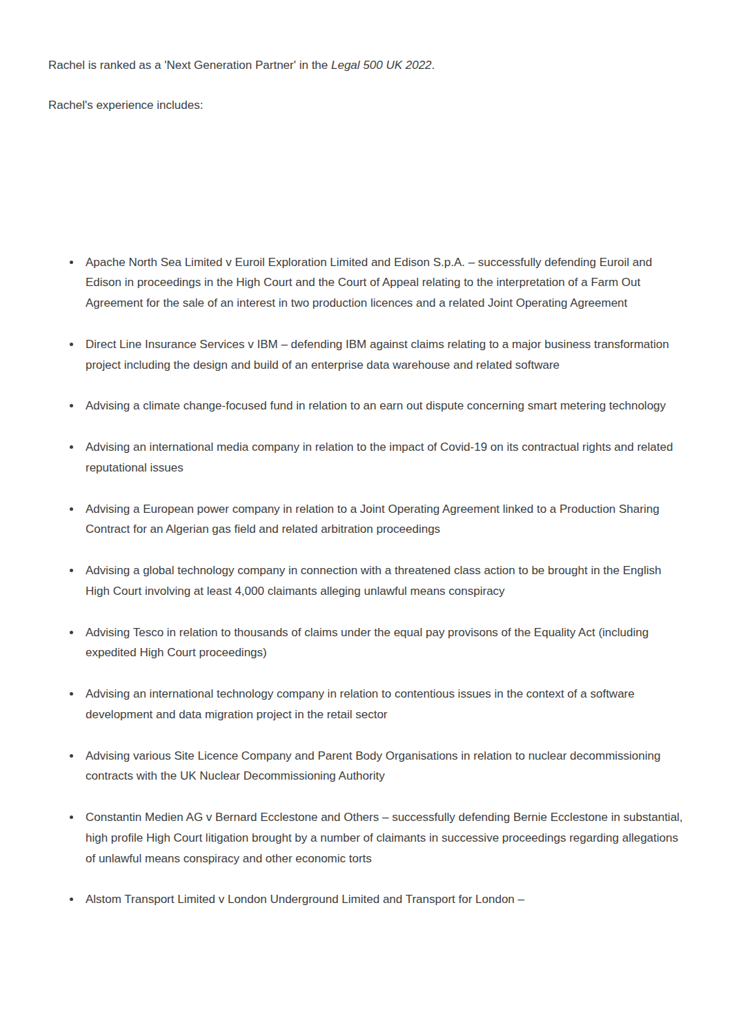Rachel is ranked as a 'Next Generation Partner' in the Legal 500 UK 2022.
Rachel's experience includes:
Apache North Sea Limited v Euroil Exploration Limited and Edison S.p.A. – successfully defending Euroil and Edison in proceedings in the High Court and the Court of Appeal relating to the interpretation of a Farm Out Agreement for the sale of an interest in two production licences and a related Joint Operating Agreement
Direct Line Insurance Services v IBM – defending IBM against claims relating to a major business transformation project including the design and build of an enterprise data warehouse and related software
Advising a climate change-focused fund in relation to an earn out dispute concerning smart metering technology
Advising an international media company in relation to the impact of Covid-19 on its contractual rights and related reputational issues
Advising a European power company in relation to a Joint Operating Agreement linked to a Production Sharing Contract for an Algerian gas field and related arbitration proceedings
Advising a global technology company in connection with a threatened class action to be brought in the English High Court involving at least 4,000 claimants alleging unlawful means conspiracy
Advising Tesco in relation to thousands of claims under the equal pay provisons of the Equality Act (including expedited High Court proceedings)
Advising an international technology company in relation to contentious issues in the context of a software development and data migration project in the retail sector
Advising various Site Licence Company and Parent Body Organisations in relation to nuclear decommissioning contracts with the UK Nuclear Decommissioning Authority
Constantin Medien AG v Bernard Ecclestone and Others – successfully defending Bernie Ecclestone in substantial, high profile High Court litigation brought by a number of claimants in successive proceedings regarding allegations of unlawful means conspiracy and other economic torts
Alstom Transport Limited v London Underground Limited and Transport for London –